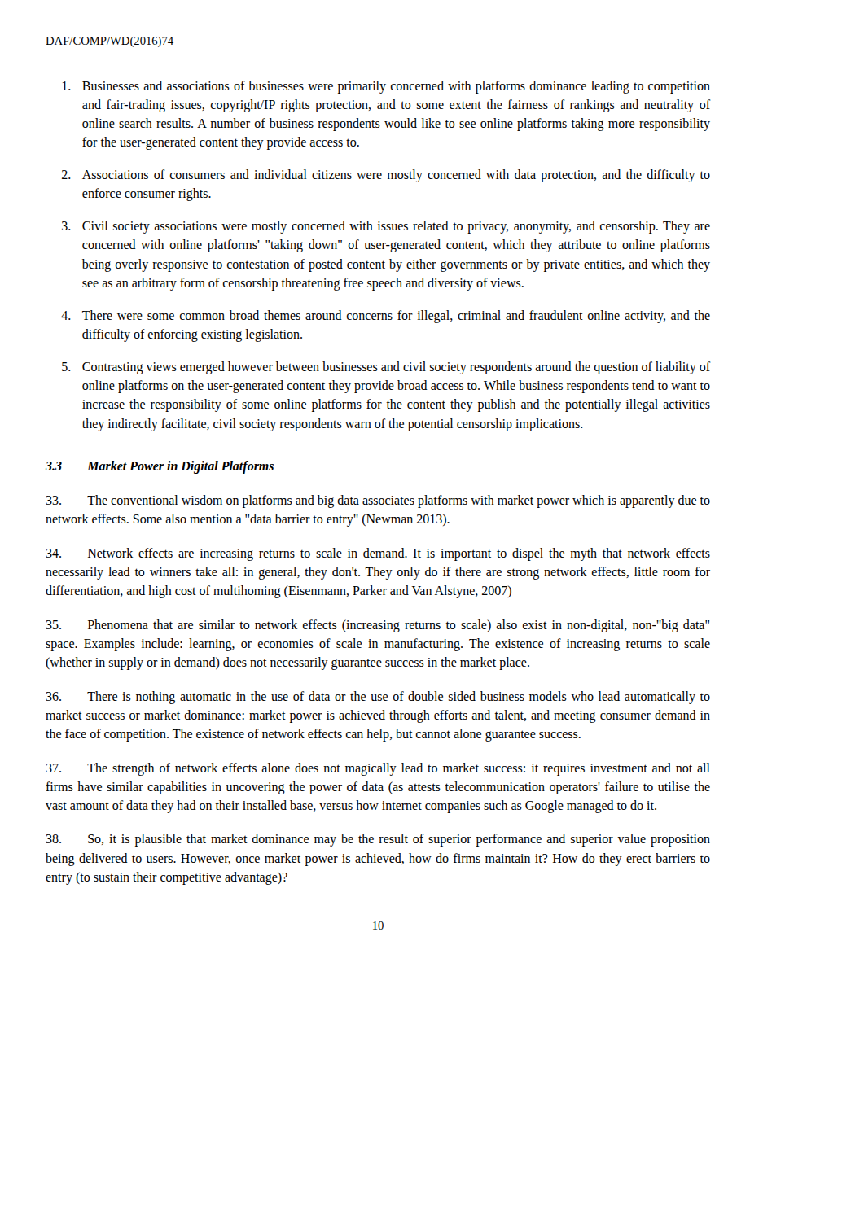DAF/COMP/WD(2016)74
Businesses and associations of businesses were primarily concerned with platforms dominance leading to competition and fair-trading issues, copyright/IP rights protection, and to some extent the fairness of rankings and neutrality of online search results. A number of business respondents would like to see online platforms taking more responsibility for the user-generated content they provide access to.
Associations of consumers and individual citizens were mostly concerned with data protection, and the difficulty to enforce consumer rights.
Civil society associations were mostly concerned with issues related to privacy, anonymity, and censorship. They are concerned with online platforms' "taking down" of user-generated content, which they attribute to online platforms being overly responsive to contestation of posted content by either governments or by private entities, and which they see as an arbitrary form of censorship threatening free speech and diversity of views.
There were some common broad themes around concerns for illegal, criminal and fraudulent online activity, and the difficulty of enforcing existing legislation.
Contrasting views emerged however between businesses and civil society respondents around the question of liability of online platforms on the user-generated content they provide broad access to. While business respondents tend to want to increase the responsibility of some online platforms for the content they publish and the potentially illegal activities they indirectly facilitate, civil society respondents warn of the potential censorship implications.
3.3 Market Power in Digital Platforms
33. The conventional wisdom on platforms and big data associates platforms with market power which is apparently due to network effects. Some also mention a "data barrier to entry" (Newman 2013).
34. Network effects are increasing returns to scale in demand. It is important to dispel the myth that network effects necessarily lead to winners take all: in general, they don't. They only do if there are strong network effects, little room for differentiation, and high cost of multihoming (Eisenmann, Parker and Van Alstyne, 2007)
35. Phenomena that are similar to network effects (increasing returns to scale) also exist in non-digital, non-"big data" space. Examples include: learning, or economies of scale in manufacturing. The existence of increasing returns to scale (whether in supply or in demand) does not necessarily guarantee success in the market place.
36. There is nothing automatic in the use of data or the use of double sided business models who lead automatically to market success or market dominance: market power is achieved through efforts and talent, and meeting consumer demand in the face of competition. The existence of network effects can help, but cannot alone guarantee success.
37. The strength of network effects alone does not magically lead to market success: it requires investment and not all firms have similar capabilities in uncovering the power of data (as attests telecommunication operators' failure to utilise the vast amount of data they had on their installed base, versus how internet companies such as Google managed to do it.
38. So, it is plausible that market dominance may be the result of superior performance and superior value proposition being delivered to users. However, once market power is achieved, how do firms maintain it? How do they erect barriers to entry (to sustain their competitive advantage)?
10